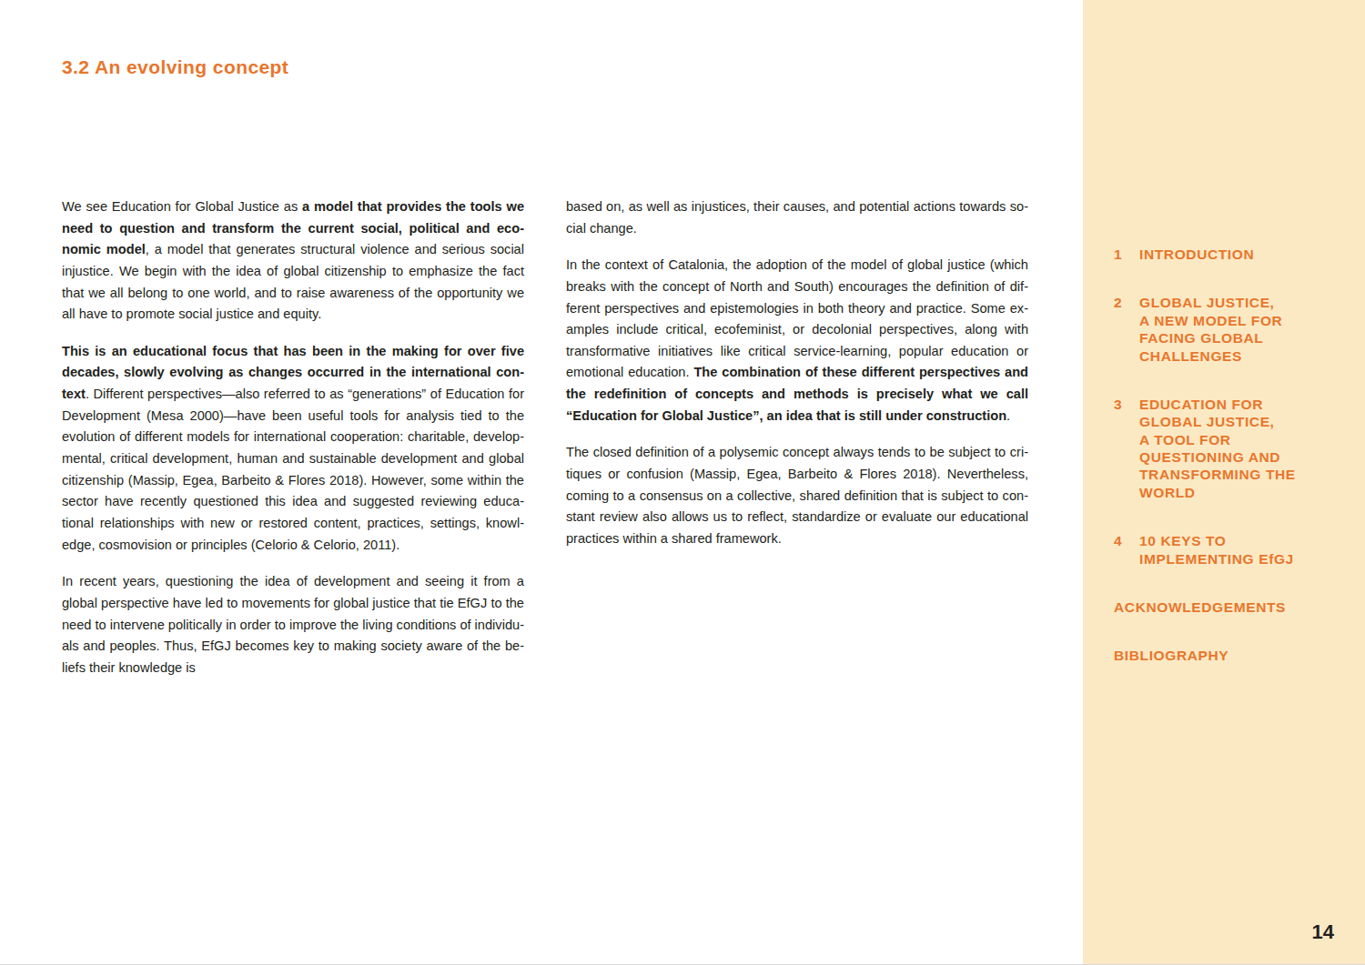3.2 An evolving concept
We see Education for Global Justice as a model that provides the tools we need to question and transform the current social, political and economic model, a model that generates structural violence and serious social injustice. We begin with the idea of global citizenship to emphasize the fact that we all belong to one world, and to raise awareness of the opportunity we all have to promote social justice and equity.
This is an educational focus that has been in the making for over five decades, slowly evolving as changes occurred in the international context. Different perspectives—also referred to as “generations” of Education for Development (Mesa 2000)—have been useful tools for analysis tied to the evolution of different models for international cooperation: charitable, developmental, critical development, human and sustainable development and global citizenship (Massip, Egea, Barbeito & Flores 2018). However, some within the sector have recently questioned this idea and suggested reviewing educational relationships with new or restored content, practices, settings, knowledge, cosmovision or principles (Celorio & Celorio, 2011).
In recent years, questioning the idea of development and seeing it from a global perspective have led to movements for global justice that tie EfGJ to the need to intervene politically in order to improve the living conditions of individuals and peoples. Thus, EfGJ becomes key to making society aware of the beliefs their knowledge is
based on, as well as injustices, their causes, and potential actions towards social change.
In the context of Catalonia, the adoption of the model of global justice (which breaks with the concept of North and South) encourages the definition of different perspectives and epistemologies in both theory and practice. Some examples include critical, ecofeminist, or decolonial perspectives, along with transformative initiatives like critical service-learning, popular education or emotional education. The combination of these different perspectives and the redefinition of concepts and methods is precisely what we call “Education for Global Justice”, an idea that is still under construction.
The closed definition of a polysemic concept always tends to be subject to critiques or confusion (Massip, Egea, Barbeito & Flores 2018). Nevertheless, coming to a consensus on a collective, shared definition that is subject to constant review also allows us to reflect, standardize or evaluate our educational practices within a shared framework.
1 INTRODUCTION
2 GLOBAL JUSTICE,
A NEW MODEL FOR
FACING GLOBAL
CHALLENGES
3 EDUCATION FOR
GLOBAL JUSTICE,
A TOOL FOR
QUESTIONING AND
TRANSFORMING THE
WORLD
410 KEYS TO
IMPLEMENTING EfGJ
ACKNOWLEDGEMENTS BIBLIOGRAPHY
14